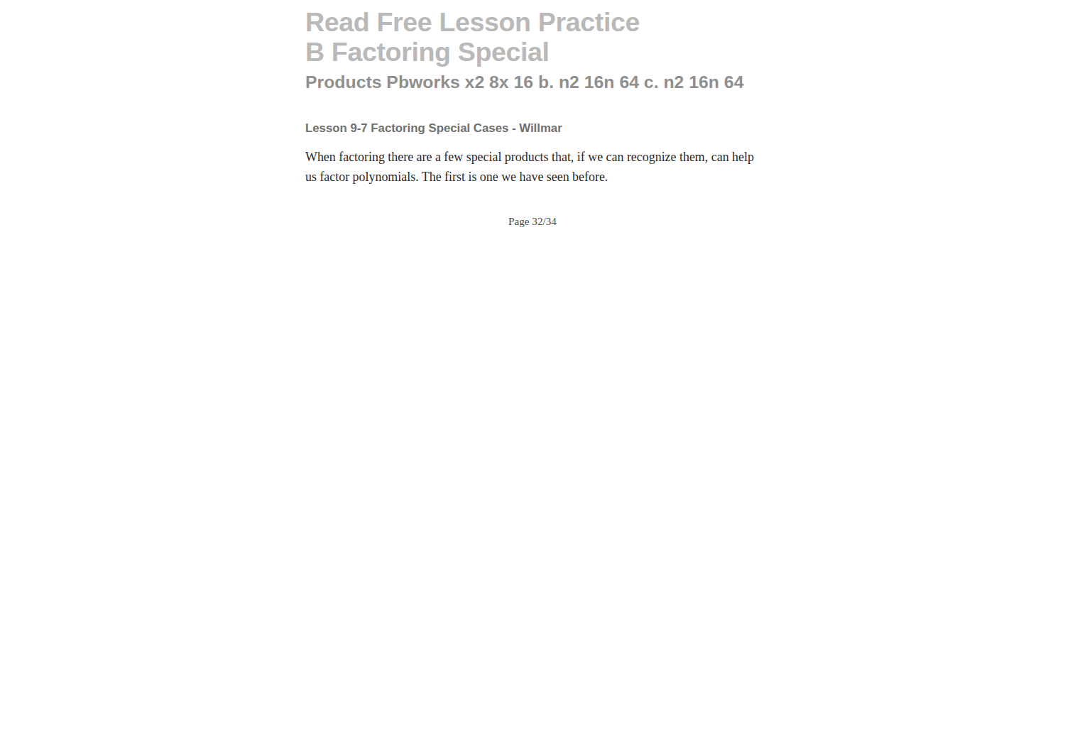Read Free Lesson Practice
B Factoring Special
Products Pbworks x2 8x 16 b. n2 16n 64 c. n2 16n 64
Lesson 9-7 Factoring Special Cases - Willmar
When factoring there are a few special products that, if we can recognize them, can help us factor polynomials. The first is one we have seen before.
Page 32/34